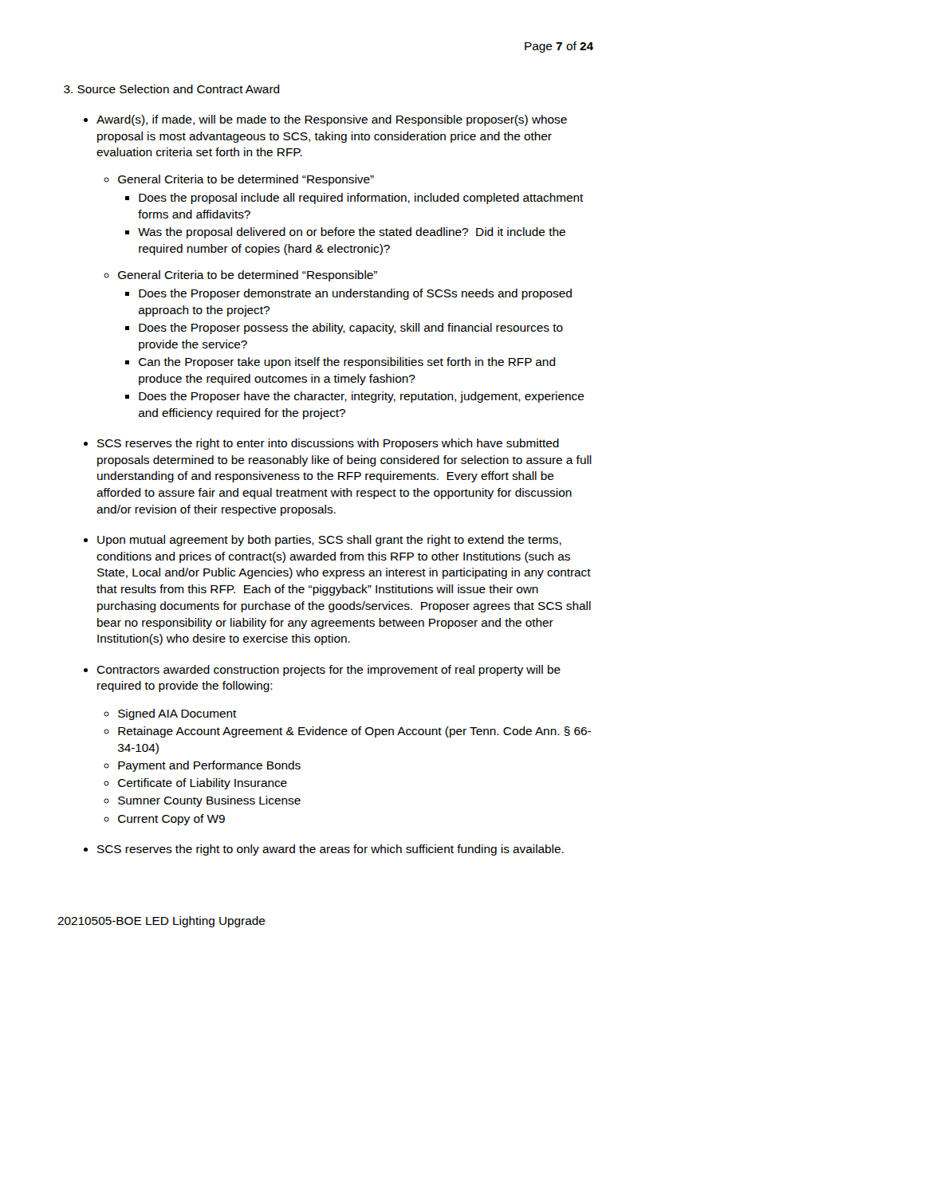Page 7 of 24
Source Selection and Contract Award
Award(s), if made, will be made to the Responsive and Responsible proposer(s) whose proposal is most advantageous to SCS, taking into consideration price and the other evaluation criteria set forth in the RFP.
General Criteria to be determined “Responsive”
Does the proposal include all required information, included completed attachment forms and affidavits?
Was the proposal delivered on or before the stated deadline? Did it include the required number of copies (hard & electronic)?
General Criteria to be determined “Responsible”
Does the Proposer demonstrate an understanding of SCSs needs and proposed approach to the project?
Does the Proposer possess the ability, capacity, skill and financial resources to provide the service?
Can the Proposer take upon itself the responsibilities set forth in the RFP and produce the required outcomes in a timely fashion?
Does the Proposer have the character, integrity, reputation, judgement, experience and efficiency required for the project?
SCS reserves the right to enter into discussions with Proposers which have submitted proposals determined to be reasonably like of being considered for selection to assure a full understanding of and responsiveness to the RFP requirements. Every effort shall be afforded to assure fair and equal treatment with respect to the opportunity for discussion and/or revision of their respective proposals.
Upon mutual agreement by both parties, SCS shall grant the right to extend the terms, conditions and prices of contract(s) awarded from this RFP to other Institutions (such as State, Local and/or Public Agencies) who express an interest in participating in any contract that results from this RFP. Each of the “piggyback” Institutions will issue their own purchasing documents for purchase of the goods/services. Proposer agrees that SCS shall bear no responsibility or liability for any agreements between Proposer and the other Institution(s) who desire to exercise this option.
Contractors awarded construction projects for the improvement of real property will be required to provide the following:
Signed AIA Document
Retainage Account Agreement & Evidence of Open Account (per Tenn. Code Ann. § 66-34-104)
Payment and Performance Bonds
Certificate of Liability Insurance
Sumner County Business License
Current Copy of W9
SCS reserves the right to only award the areas for which sufficient funding is available.
20210505-BOE LED Lighting Upgrade